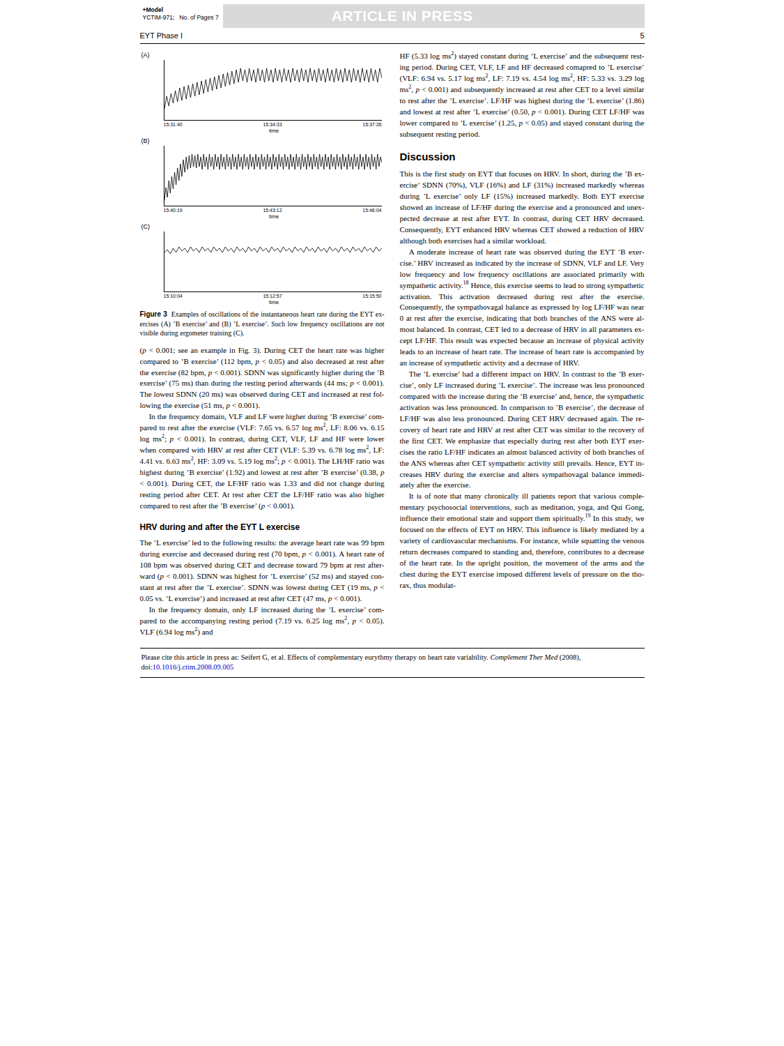+Model
YCTIM-971; No. of Pages 7
ARTICLE IN PRESS
EYT Phase I 5
(A)
heart rate [bpm] 100 80 60
15:31:4015:34:3315:37:26
time
(B)
heart rate [bpm] 100 80 60
15:40:1915:43:1215:46:04
time
(C)
heart rate [bpm] 100 80 60
15:10:0415:12:5715:15:50
time
Figure 3 Examples of oscillations of the instantaneous heart rate during the EYT exercises (A) ’B exercise’ and (B) ’L exercise’. Such low frequency oscillations are not visible during ergometer training (C).
(p < 0.001; see an example in Fig. 3). During CET the heart rate was higher compared to ’B exercise’ (112 bpm, p < 0.05) and also decreased at rest after the exercise (82 bpm, p < 0.001). SDNN was significantly higher during the ’B exercise’ (75 ms) than during the resting period afterwards (44 ms; p < 0.001). The lowest SDNN (20 ms) was observed during CET and increased at rest following the exercise (51 ms, p < 0.001).
In the frequency domain, VLF and LF were higher during ’B exercise’ compared to rest after the exercise (VLF: 7.65 vs. 6.57 log ms2, LF: 8.06 vs. 6.15 log ms2; p < 0.001). In contrast, during CET, VLF, LF and HF were lower when compared with HRV at rest after CET (VLF: 5.39 vs. 6.78 log ms2, LF: 4.41 vs. 6.63 ms2, HF: 3.09 vs. 5.19 log ms2; p < 0.001). The LH/HF ratio was highest during ’B exercise’ (1.92) and lowest at rest after ’B exercise’ (0.38, p < 0.001). During CET, the LF/HF ratio was 1.33 and did not change during resting period after CET. At rest after CET the LF/HF ratio was also higher compared to rest after the ’B exercise’ (p < 0.001).
HRV during and after the EYT L exercise
The ’L exercise’ led to the following results: the average heart rate was 99 bpm during exercise and decreased during rest (70 bpm, p < 0.001). A heart rate of 108 bpm was observed during CET and decrease toward 79 bpm at rest afterward (p < 0.001). SDNN was highest for ’L exercise’ (52 ms) and stayed constant at rest after the ’L exercise’. SDNN was lowest during CET (19 ms, p < 0.05 vs. ’L exercise’) and increased at rest after CET (47 ms, p < 0.001).
In the frequency domain, only LF increased during the ’L exercise’ compared to the accompanying resting period (7.19 vs. 6.25 log ms2, p < 0.05). VLF (6.94 log ms2) and
HF (5.33 log ms2) stayed constant during ’L exercise’ and the subsequent resting period. During CET, VLF, LF and HF decreased comapred to ’L exercise’ (VLF: 6.94 vs. 5.17 log ms2, LF: 7.19 vs. 4.54 log ms2, HF: 5.33 vs. 3.29 log ms2, p < 0.001) and subsequently increased at rest after CET to a level similar to rest after the ’L exercise’. LF/HF was highest during the ’L exercise’ (1.86) and lowest at rest after ’L exercise’ (0.50, p < 0.001). During CET LF/HF was lower compared to ’L exercise’ (1.25, p < 0.05) and stayed constant during the subsequent resting period.
Discussion
This is the first study on EYT that focuses on HRV. In short, during the ’B exercise’ SDNN (70%), VLF (16%) and LF (31%) increased markedly whereas during ’L exercise’ only LF (15%) increased markedly. Both EYT exercise showed an increase of LF/HF during the exercise and a pronounced and unexpected decrease at rest after EYT. In contrast, during CET HRV decreased. Consequently, EYT enhanced HRV whereas CET showed a reduction of HRV although both exercises had a similar workload.
A moderate increase of heart rate was observed during the EYT ’B exercise.’ HRV increased as indicated by the increase of SDNN, VLF and LF. Very low frequency and low frequency oscillations are associated primarily with sympathetic activity.18 Hence, this exercise seems to lead to strong sympathetic activation. This activation decreased during rest after the exercise. Consequently, the sympathovagal balance as expressed by log LF/HF was near 0 at rest after the exercise, indicating that both branches of the ANS were almost balanced. In contrast, CET led to a decrease of HRV in all parameters except LF/HF. This result was expected because an increase of physical activity leads to an increase of heart rate. The increase of heart rate is accompanied by an increase of sympathetic activity and a decrease of HRV.
The ’L exercise’ had a different impact on HRV. In contrast to the ’B exercise’, only LF increased during ’L exercise’. The increase was less pronounced compared with the increase during the ’B exercise’ and, hence, the sympathetic activation was less pronounced. In comparison to ’B exercise’, the decrease of LF/HF was also less pronounced. During CET HRV decreased again. The recovery of heart rate and HRV at rest after CET was similar to the recovery of the first CET. We emphasize that especially during rest after both EYT exercises the ratio LF/HF indicates an almost balanced activity of both branches of the ANS whereas after CET sympathetic activity still prevails. Hence, EYT increases HRV during the exercise and alters sympathovagal balance immediately after the exercise.
It is of note that many chronically ill patients report that various complementary psychosocial interventions, such as meditation, yoga, and Qui Gong, influence their emotional state and support them spiritually.19 In this study, we focused on the effects of EYT on HRV. This influence is likely mediated by a variety of cardiovascular mechanisms. For instance, while squatting the venous return decreases compared to standing and, therefore, contributes to a decrease of the heart rate. In the upright position, the movement of the arms and the chest during the EYT exercise imposed different levels of pressure on the thorax, thus modulat-
Please cite this article in press as: Seifert G, et al. Effects of complementary eurythmy therapy on heart rate variability. Complement Ther Med (2008), doi:10.1016/j.ctim.2008.09.005